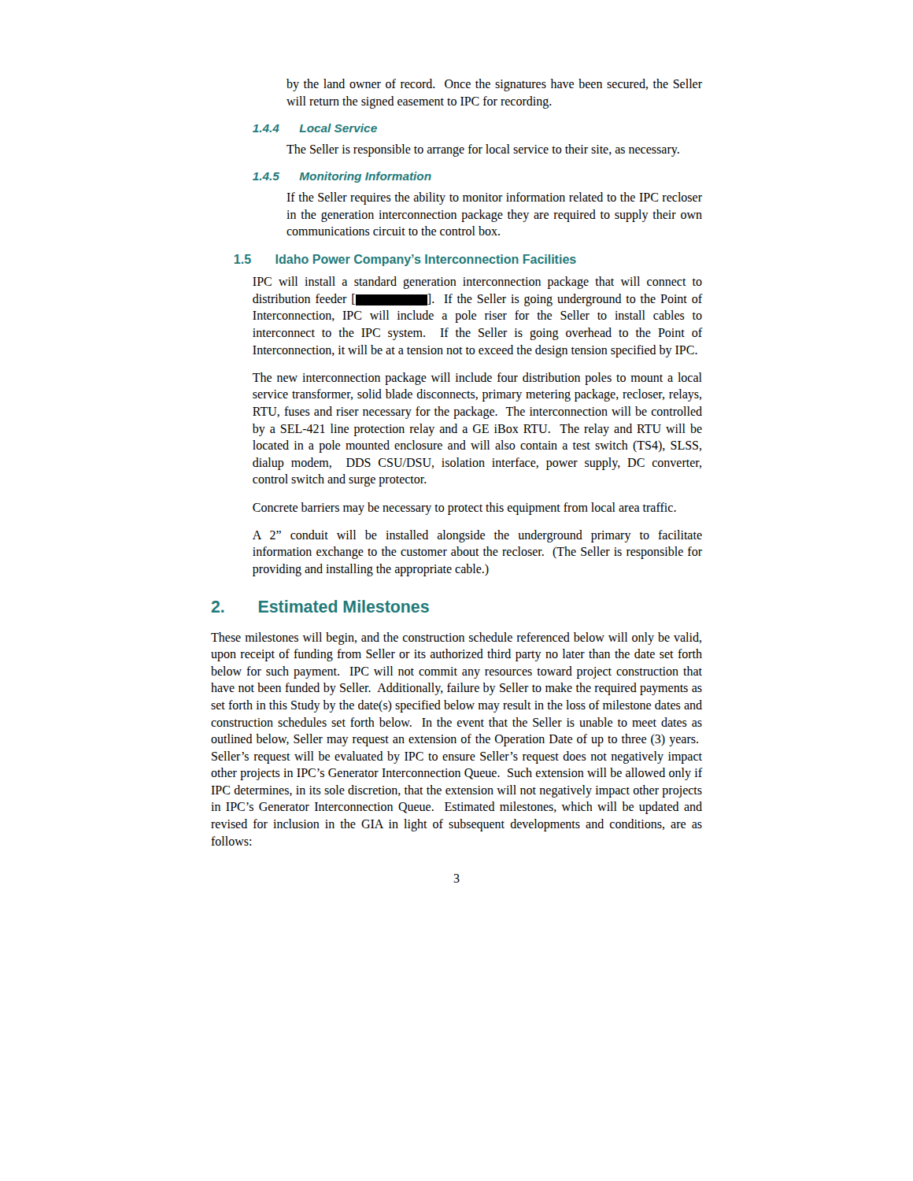by the land owner of record. Once the signatures have been secured, the Seller will return the signed easement to IPC for recording.
1.4.4 Local Service
The Seller is responsible to arrange for local service to their site, as necessary.
1.4.5 Monitoring Information
If the Seller requires the ability to monitor information related to the IPC recloser in the generation interconnection package they are required to supply their own communications circuit to the control box.
1.5 Idaho Power Company’s Interconnection Facilities
IPC will install a standard generation interconnection package that will connect to distribution feeder [ ]. If the Seller is going underground to the Point of Interconnection, IPC will include a pole riser for the Seller to install cables to interconnect to the IPC system. If the Seller is going overhead to the Point of Interconnection, it will be at a tension not to exceed the design tension specified by IPC.
The new interconnection package will include four distribution poles to mount a local service transformer, solid blade disconnects, primary metering package, recloser, relays, RTU, fuses and riser necessary for the package. The interconnection will be controlled by a SEL-421 line protection relay and a GE iBox RTU. The relay and RTU will be located in a pole mounted enclosure and will also contain a test switch (TS4), SLSS, dialup modem, DDS CSU/DSU, isolation interface, power supply, DC converter, control switch and surge protector.
Concrete barriers may be necessary to protect this equipment from local area traffic.
A 2” conduit will be installed alongside the underground primary to facilitate information exchange to the customer about the recloser. (The Seller is responsible for providing and installing the appropriate cable.)
2. Estimated Milestones
These milestones will begin, and the construction schedule referenced below will only be valid, upon receipt of funding from Seller or its authorized third party no later than the date set forth below for such payment. IPC will not commit any resources toward project construction that have not been funded by Seller. Additionally, failure by Seller to make the required payments as set forth in this Study by the date(s) specified below may result in the loss of milestone dates and construction schedules set forth below. In the event that the Seller is unable to meet dates as outlined below, Seller may request an extension of the Operation Date of up to three (3) years. Seller’s request will be evaluated by IPC to ensure Seller’s request does not negatively impact other projects in IPC’s Generator Interconnection Queue. Such extension will be allowed only if IPC determines, in its sole discretion, that the extension will not negatively impact other projects in IPC’s Generator Interconnection Queue. Estimated milestones, which will be updated and revised for inclusion in the GIA in light of subsequent developments and conditions, are as follows:
3